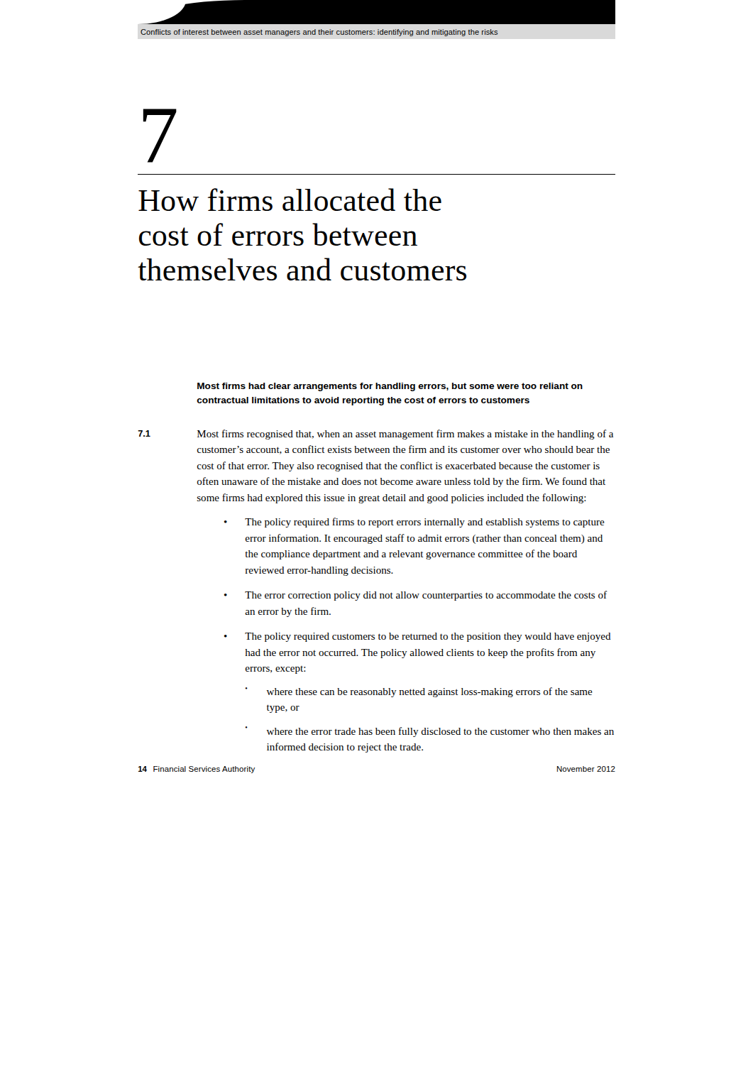Conflicts of interest between asset managers and their customers: identifying and mitigating the risks
7
How firms allocated the
cost of errors between
themselves and customers
Most firms had clear arrangements for handling errors, but some were too reliant on contractual limitations to avoid reporting the cost of errors to customers
7.1
Most firms recognised that, when an asset management firm makes a mistake in the handling of a customer’s account, a conflict exists between the firm and its customer over who should bear the cost of that error. They also recognised that the conflict is exacerbated because the customer is often unaware of the mistake and does not become aware unless told by the firm. We found that some firms had explored this issue in great detail and good policies included the following:
The policy required firms to report errors internally and establish systems to capture error information. It encouraged staff to admit errors (rather than conceal them) and the compliance department and a relevant governance committee of the board reviewed error-handling decisions.
The error correction policy did not allow counterparties to accommodate the costs of an error by the firm.
The policy required customers to be returned to the position they would have enjoyed had the error not occurred. The policy allowed clients to keep the profits from any errors, except:
where these can be reasonably netted against loss-making errors of the same type, or
where the error trade has been fully disclosed to the customer who then makes an informed decision to reject the trade.
14 Financial Services Authority
November 2012